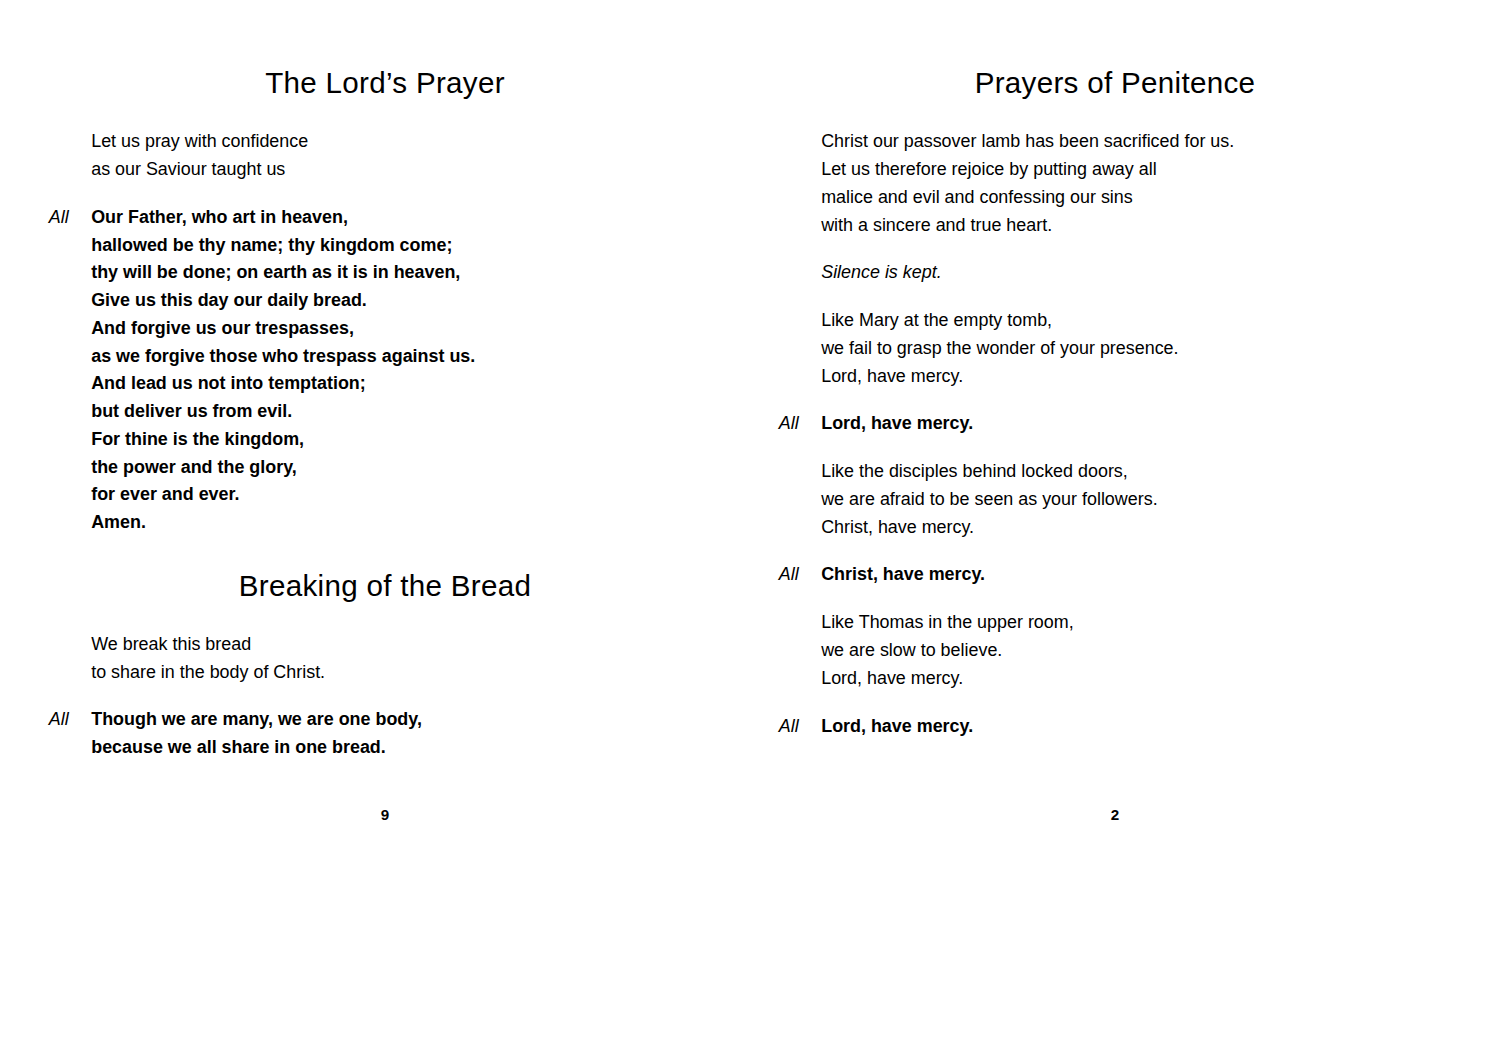The Lord’s Prayer
Let us pray with confidence
as our Saviour taught us
All
Our Father, who art in heaven,
hallowed be thy name; thy kingdom come;
thy will be done; on earth as it is in heaven,
Give us this day our daily bread.
And forgive us our trespasses,
as we forgive those who trespass against us.
And lead us not into temptation;
but deliver us from evil.
For thine is the kingdom,
the power and the glory,
for ever and ever.
Amen.
Breaking of the Bread
We break this bread
to share in the body of Christ.
All
Though we are many, we are one body,
because we all share in one bread.
9
Prayers of Penitence
Christ our passover lamb has been sacrificed for us.
Let us therefore rejoice by putting away all
malice and evil and confessing our sins
with a sincere and true heart.
Silence is kept.
Like Mary at the empty tomb,
we fail to grasp the wonder of your presence.
Lord, have mercy.
All
Lord, have mercy.
Like the disciples behind locked doors,
we are afraid to be seen as your followers.
Christ, have mercy.
All
Christ, have mercy.
Like Thomas in the upper room,
we are slow to believe.
Lord, have mercy.
All
Lord, have mercy.
2